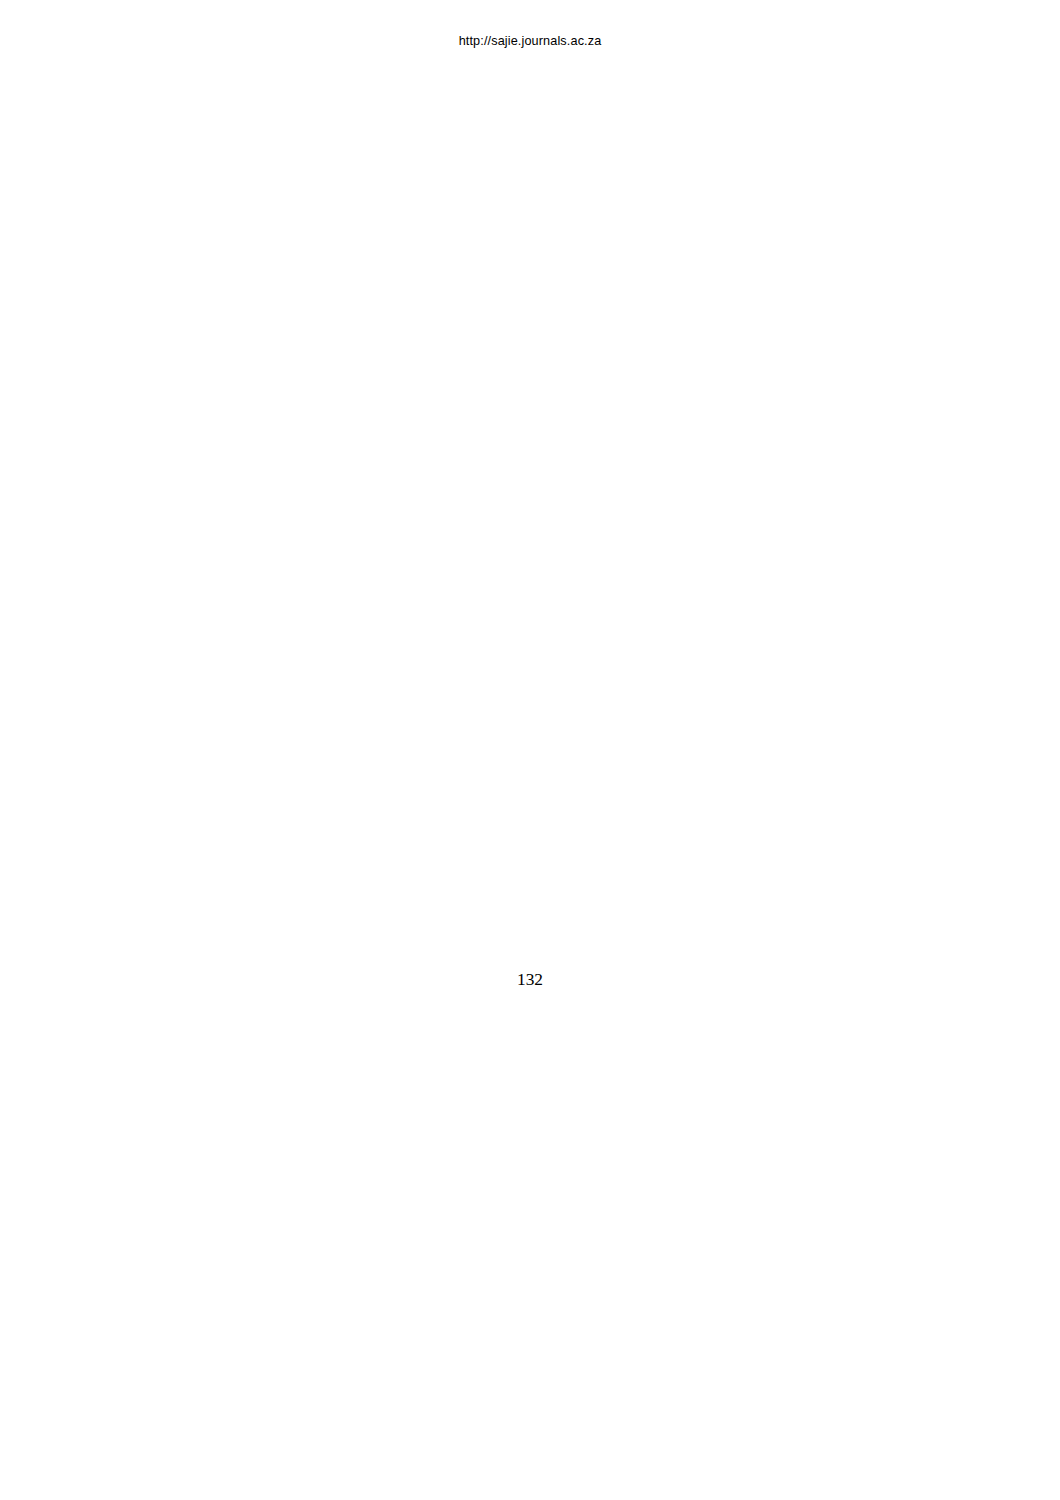http://sajie.journals.ac.za
132